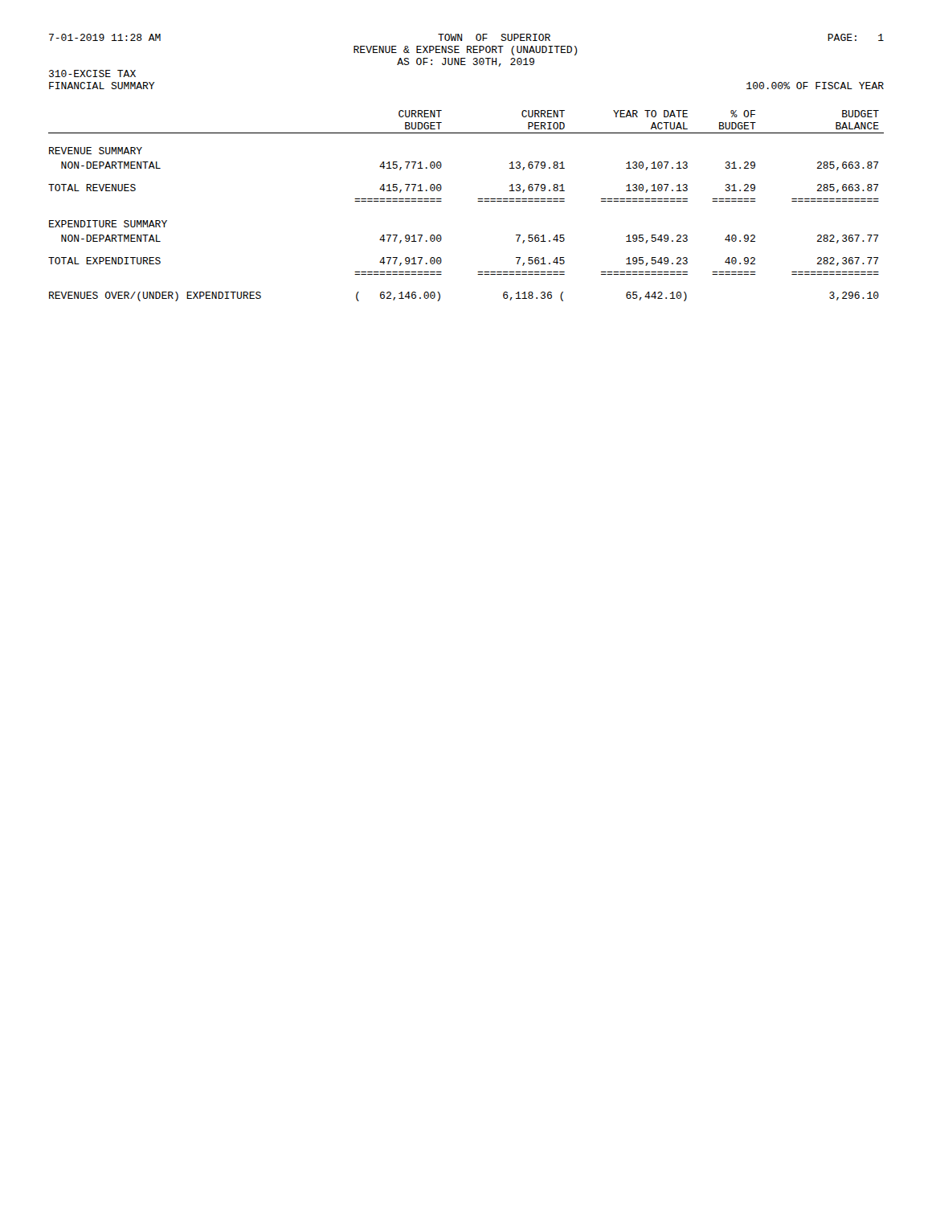7-01-2019 11:28 AM TOWN OF SUPERIOR PAGE: 1
REVENUE & EXPENSE REPORT (UNAUDITED)
AS OF: JUNE 30TH, 2019
310-EXCISE TAX
FINANCIAL SUMMARY 100.00% OF FISCAL YEAR
| | CURRENT BUDGET | CURRENT PERIOD | YEAR TO DATE ACTUAL | % OF BUDGET | BUDGET BALANCE |
| --- | --- | --- | --- | --- | --- |
| REVENUE SUMMARY | | | | | |
| NON-DEPARTMENTAL | 415,771.00 | 13,679.81 | 130,107.13 | 31.29 | 285,663.87 |
| TOTAL REVENUES | 415,771.00 | 13,679.81 | 130,107.13 | 31.29 | 285,663.87 |
| | ============== | ============== | ============== | ======= | ============== |
| EXPENDITURE SUMMARY | | | | | |
| NON-DEPARTMENTAL | 477,917.00 | 7,561.45 | 195,549.23 | 40.92 | 282,367.77 |
| TOTAL EXPENDITURES | 477,917.00 | 7,561.45 | 195,549.23 | 40.92 | 282,367.77 |
| | ============== | ============== | ============== | ======= | ============== |
| REVENUES OVER/(UNDER) EXPENDITURES | ( 62,146.00) | 6,118.36 ( | 65,442.10) | | 3,296.10 |